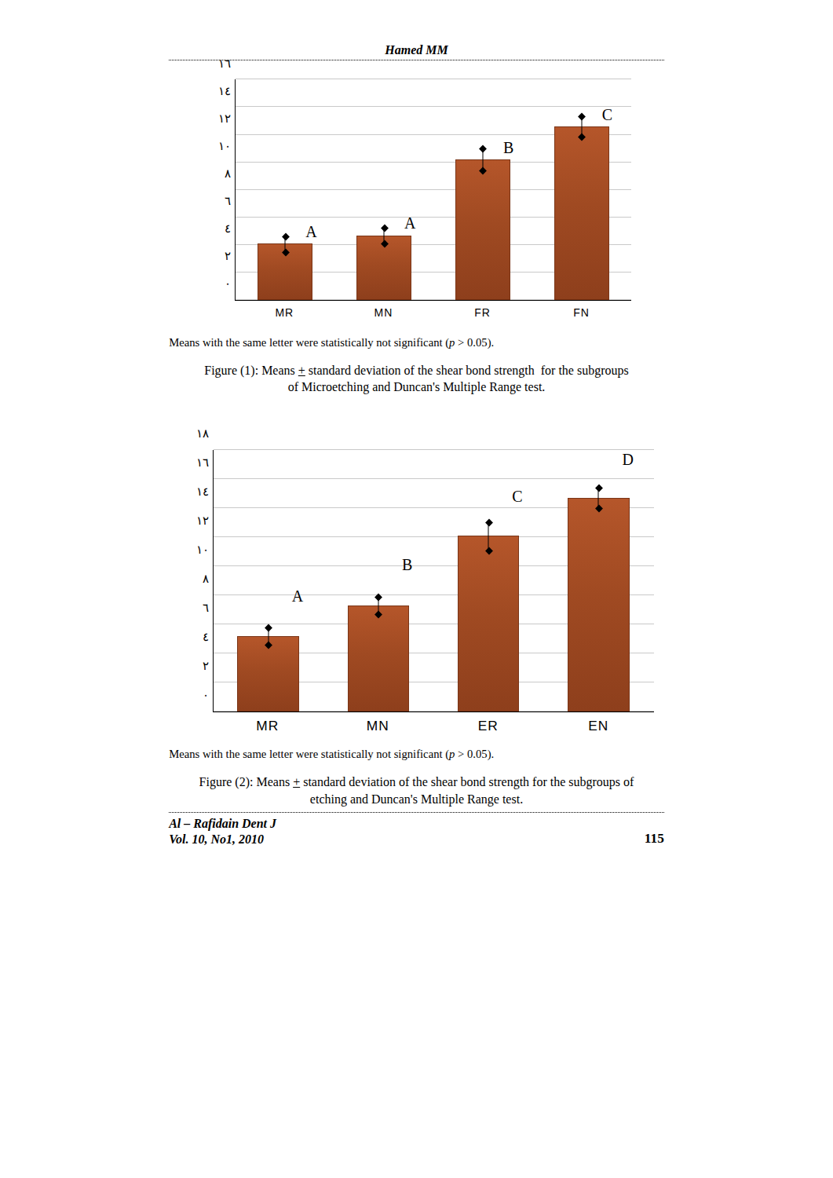Hamed MM
٠
٢
٤
٦
٨
١٠
١٢
١٤
١٦
A
A
B
C
MR
MN
FR
FN
Means with the same letter were statistically not significant (p > 0.05).
Figure (1): Means + standard deviation of the shear bond strength for the subgroups of Microetching and Duncan's Multiple Range test.
٠
٢
٤
٦
٨
١٠
١٢
١٤
١٦
١٨
A
B
C
D
MR
MN
ER
EN
Means with the same letter were statistically not significant (p > 0.05).
Figure (2): Means + standard deviation of the shear bond strength for the subgroups of etching and Duncan's Multiple Range test.
Al – Rafidain Dent J
Vol. 10, No1, 2010
115